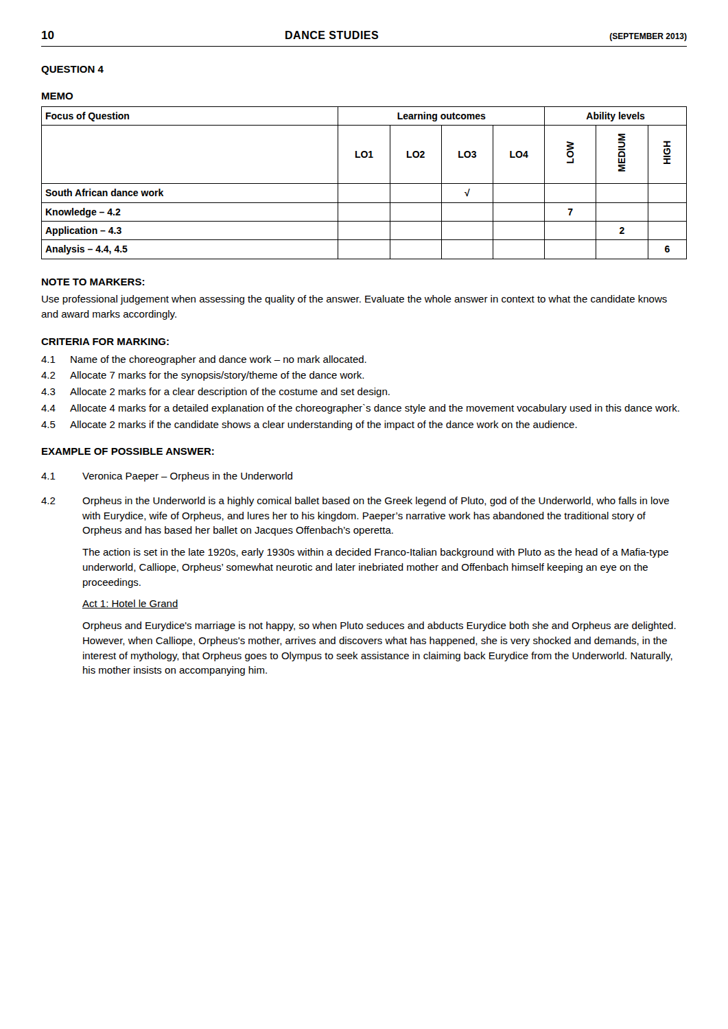10
DANCE STUDIES
(SEPTEMBER 2013)
QUESTION 4
MEMO
| Focus of Question | Learning outcomes | Ability levels |
| --- | --- | --- |
| | LO1 | LO2 | LO3 | LO4 | LOW | MEDIUM | HIGH |
| South African dance work | | | √ | | | | |
| Knowledge – 4.2 | | | | | 7 | | |
| Application – 4.3 | | | | | | 2 | |
| Analysis – 4.4, 4.5 | | | | | | | 6 |
NOTE TO MARKERS:
Use professional judgement when assessing the quality of the answer. Evaluate the whole answer in context to what the candidate knows and award marks accordingly.
CRITERIA FOR MARKING:
4.1 Name of the choreographer and dance work – no mark allocated.
4.2 Allocate 7 marks for the synopsis/story/theme of the dance work.
4.3 Allocate 2 marks for a clear description of the costume and set design.
4.4 Allocate 4 marks for a detailed explanation of the choreographer`s dance style and the movement vocabulary used in this dance work.
4.5 Allocate 2 marks if the candidate shows a clear understanding of the impact of the dance work on the audience.
EXAMPLE OF POSSIBLE ANSWER:
4.1
Veronica Paeper – Orpheus in the Underworld
4.2
Orpheus in the Underworld is a highly comical ballet based on the Greek legend of Pluto, god of the Underworld, who falls in love with Eurydice, wife of Orpheus, and lures her to his kingdom. Paeper’s narrative work has abandoned the traditional story of Orpheus and has based her ballet on Jacques Offenbach’s operetta.
The action is set in the late 1920s, early 1930s within a decided Franco-Italian background with Pluto as the head of a Mafia-type underworld, Calliope, Orpheus’ somewhat neurotic and later inebriated mother and Offenbach himself keeping an eye on the proceedings.
Act 1: Hotel le Grand
Orpheus and Eurydice's marriage is not happy, so when Pluto seduces and abducts Eurydice both she and Orpheus are delighted. However, when Calliope, Orpheus's mother, arrives and discovers what has happened, she is very shocked and demands, in the interest of mythology, that Orpheus goes to Olympus to seek assistance in claiming back Eurydice from the Underworld. Naturally, his mother insists on accompanying him.